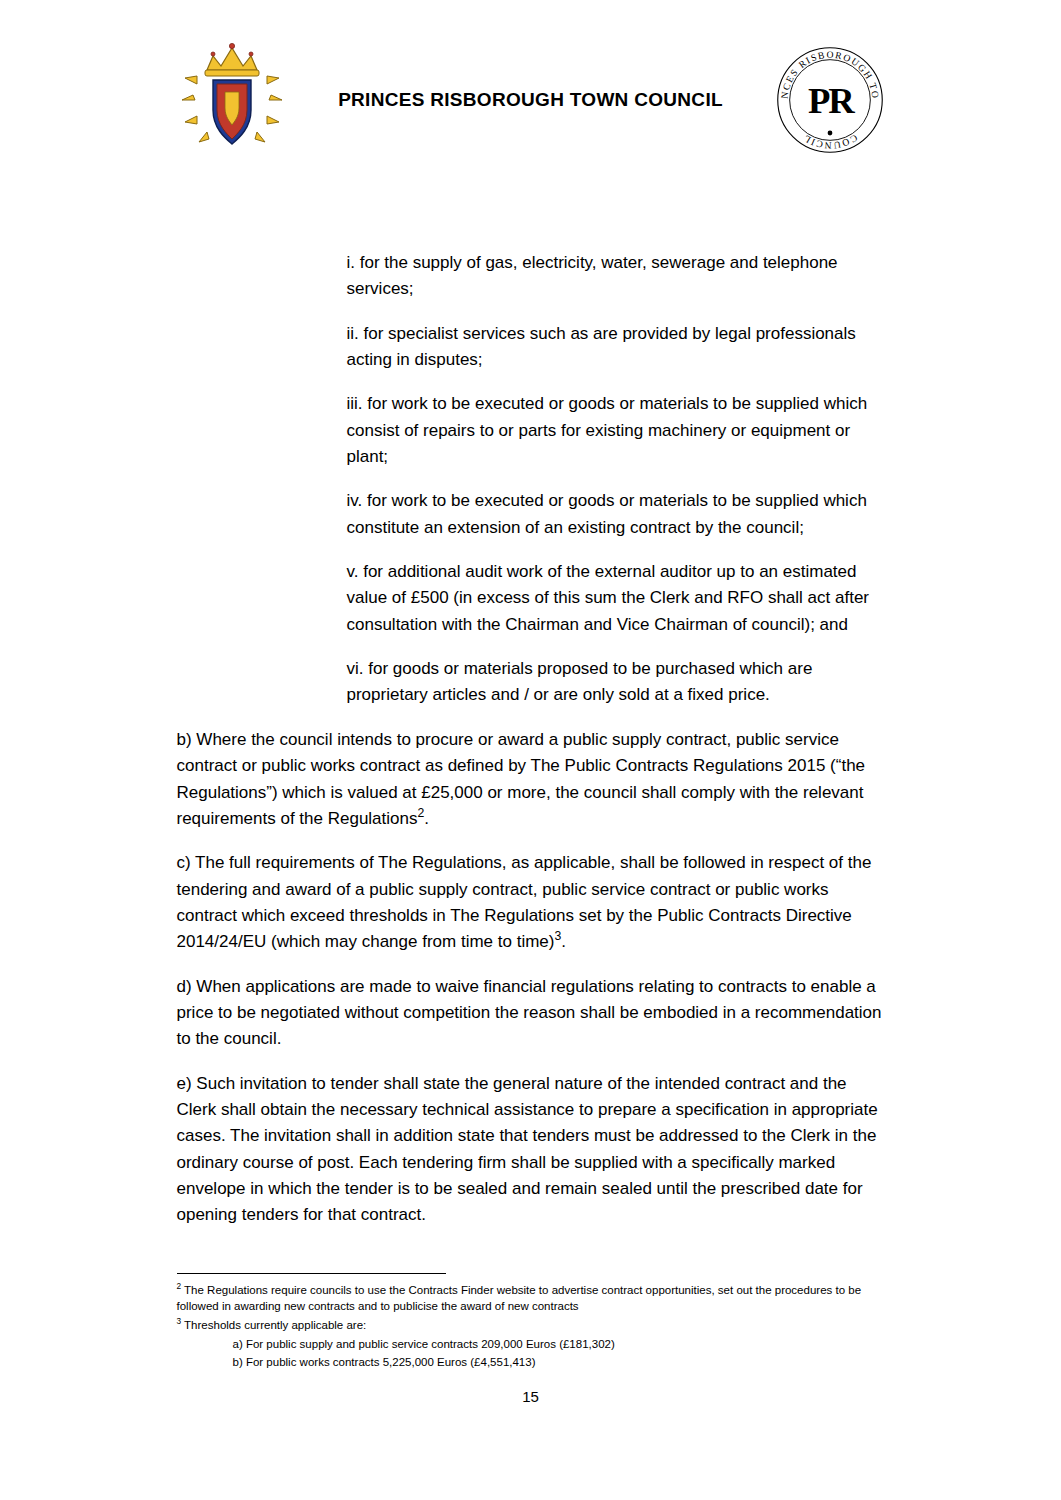PRINCES RISBOROUGH TOWN COUNCIL
PRINCES RISBOROUGH TOWN COUNCIL P R
i. for the supply of gas, electricity, water, sewerage and telephone services;
ii. for specialist services such as are provided by legal professionals acting in disputes;
iii. for work to be executed or goods or materials to be supplied which consist of repairs to or parts for existing machinery or equipment or plant;
iv. for work to be executed or goods or materials to be supplied which constitute an extension of an existing contract by the council;
v. for additional audit work of the external auditor up to an estimated value of £500 (in excess of this sum the Clerk and RFO shall act after consultation with the Chairman and Vice Chairman of council); and
vi. for goods or materials proposed to be purchased which are proprietary articles and / or are only sold at a fixed price.
b) Where the council intends to procure or award a public supply contract, public service contract or public works contract as defined by The Public Contracts Regulations 2015 (“the Regulations”) which is valued at £25,000 or more, the council shall comply with the relevant requirements of the Regulations2.
c) The full requirements of The Regulations, as applicable, shall be followed in respect of the tendering and award of a public supply contract, public service contract or public works contract which exceed thresholds in The Regulations set by the Public Contracts Directive 2014/24/EU (which may change from time to time)3.
d) When applications are made to waive financial regulations relating to contracts to enable a price to be negotiated without competition the reason shall be embodied in a recommendation to the council.
e) Such invitation to tender shall state the general nature of the intended contract and the Clerk shall obtain the necessary technical assistance to prepare a specification in appropriate cases. The invitation shall in addition state that tenders must be addressed to the Clerk in the ordinary course of post. Each tendering firm shall be supplied with a specifically marked envelope in which the tender is to be sealed and remain sealed until the prescribed date for opening tenders for that contract.
2 The Regulations require councils to use the Contracts Finder website to advertise contract opportunities, set out the procedures to be followed in awarding new contracts and to publicise the award of new contracts
3 Thresholds currently applicable are:
a) For public supply and public service contracts 209,000 Euros (£181,302)
b) For public works contracts 5,225,000 Euros (£4,551,413)
15